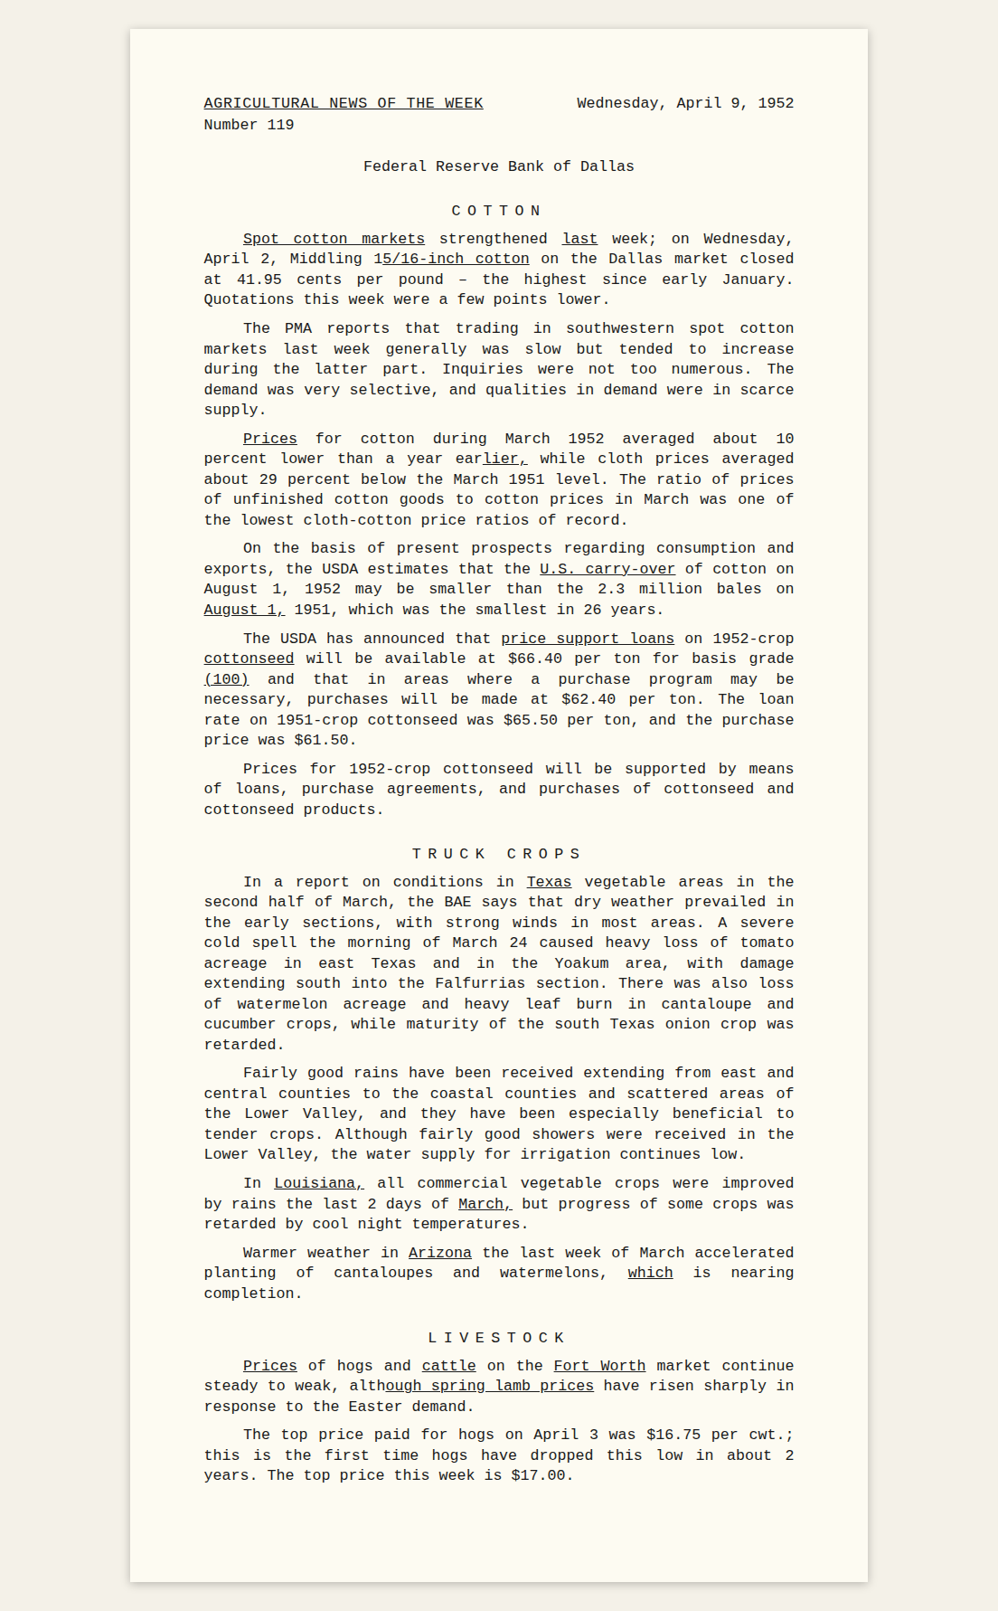AGRICULTURAL NEWS OF THE WEEK Wednesday, April 9, 1952
Number 119
Federal Reserve Bank of Dallas
COTTON
Spot cotton markets strengthened last week; on Wednesday, April 2, Middling 15/16-inch cotton on the Dallas market closed at 41.95 cents per pound – the highest since early January. Quotations this week were a few points lower.
The PMA reports that trading in southwestern spot cotton markets last week generally was slow but tended to increase during the latter part. Inquiries were not too numerous. The demand was very selective, and qualities in demand were in scarce supply.
Prices for cotton during March 1952 averaged about 10 percent lower than a year earlier, while cloth prices averaged about 29 percent below the March 1951 level. The ratio of prices of unfinished cotton goods to cotton prices in March was one of the lowest cloth-cotton price ratios of record.
On the basis of present prospects regarding consumption and exports, the USDA estimates that the U.S. carry-over of cotton on August 1, 1952 may be smaller than the 2.3 million bales on August 1, 1951, which was the smallest in 26 years.
The USDA has announced that price support loans on 1952-crop cottonseed will be available at $66.40 per ton for basis grade (100) and that in areas where a purchase program may be necessary, purchases will be made at $62.40 per ton. The loan rate on 1951-crop cottonseed was $65.50 per ton, and the purchase price was $61.50.
Prices for 1952-crop cottonseed will be supported by means of loans, purchase agreements, and purchases of cottonseed and cottonseed products.
TRUCK CROPS
In a report on conditions in Texas vegetable areas in the second half of March, the BAE says that dry weather prevailed in the early sections, with strong winds in most areas. A severe cold spell the morning of March 24 caused heavy loss of tomato acreage in east Texas and in the Yoakum area, with damage extending south into the Falfurrias section. There was also loss of watermelon acreage and heavy leaf burn in cantaloupe and cucumber crops, while maturity of the south Texas onion crop was retarded.
Fairly good rains have been received extending from east and central counties to the coastal counties and scattered areas of the Lower Valley, and they have been especially beneficial to tender crops. Although fairly good showers were received in the Lower Valley, the water supply for irrigation continues low.
In Louisiana, all commercial vegetable crops were improved by rains the last 2 days of March, but progress of some crops was retarded by cool night temperatures.
Warmer weather in Arizona the last week of March accelerated planting of cantaloupes and watermelons, which is nearing completion.
LIVESTOCK
Prices of hogs and cattle on the Fort Worth market continue steady to weak, although spring lamb prices have risen sharply in response to the Easter demand.
The top price paid for hogs on April 3 was $16.75 per cwt.; this is the first time hogs have dropped this low in about 2 years. The top price this week is $17.00.